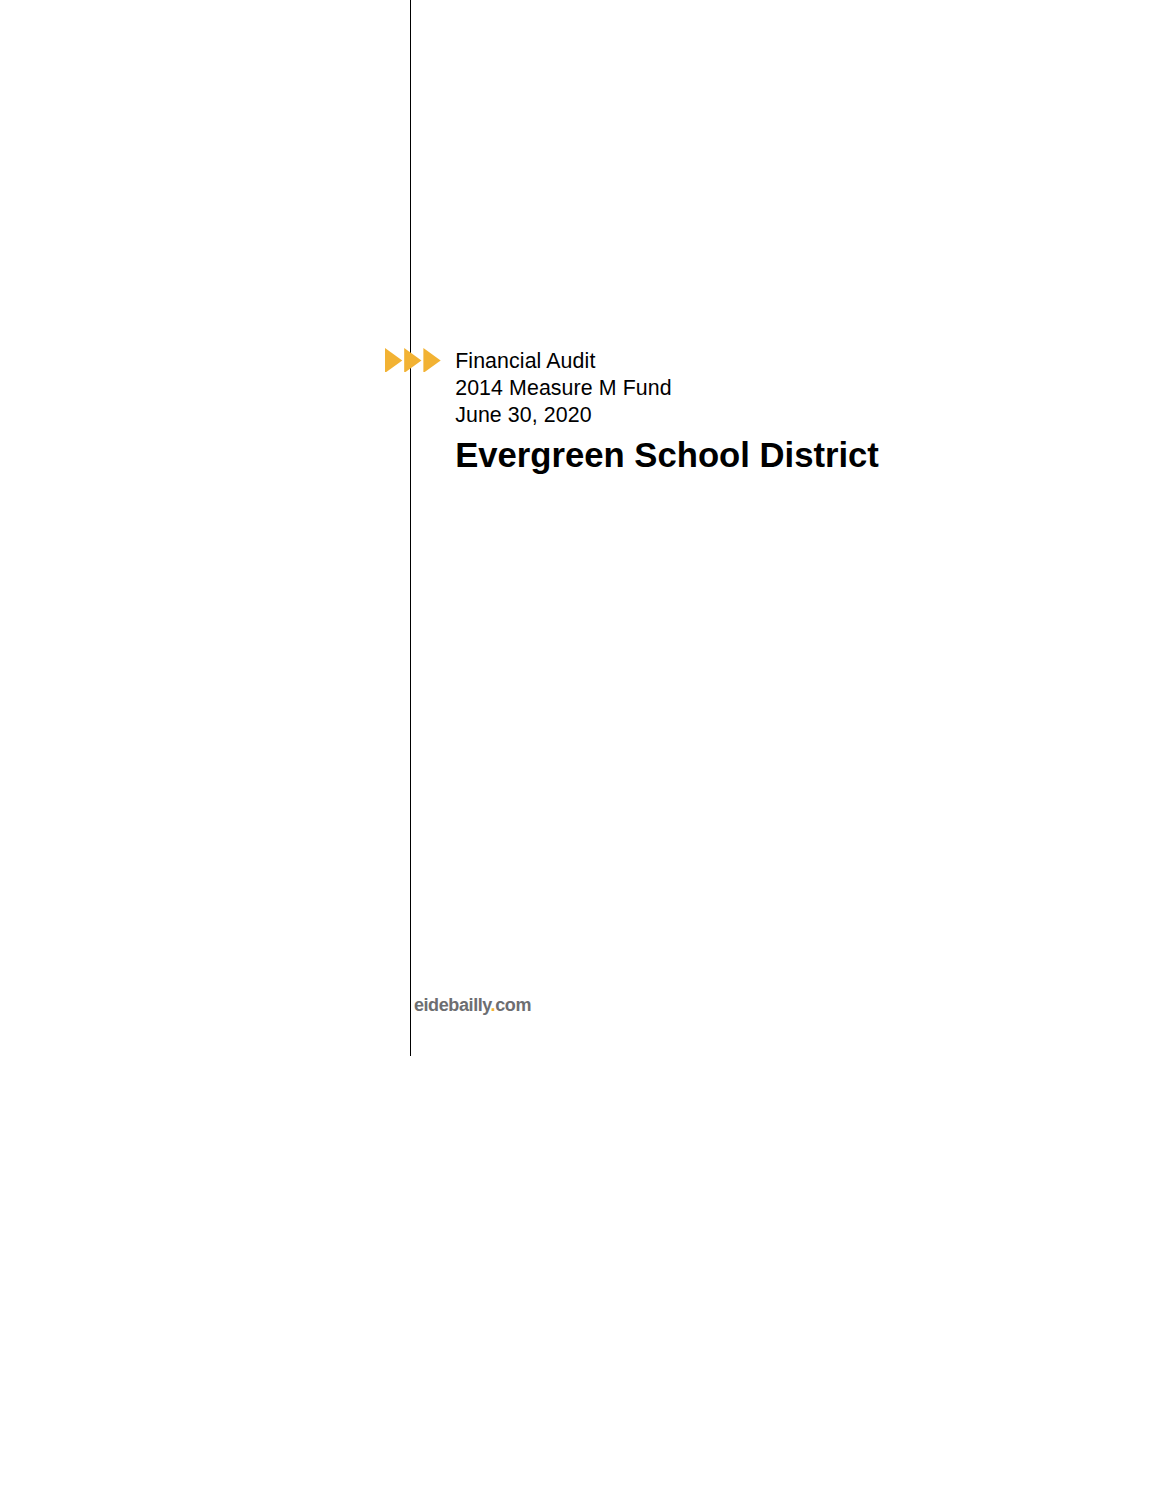Financial Audit
2014 Measure M Fund
June 30, 2020
Evergreen School District
eidebailly. com